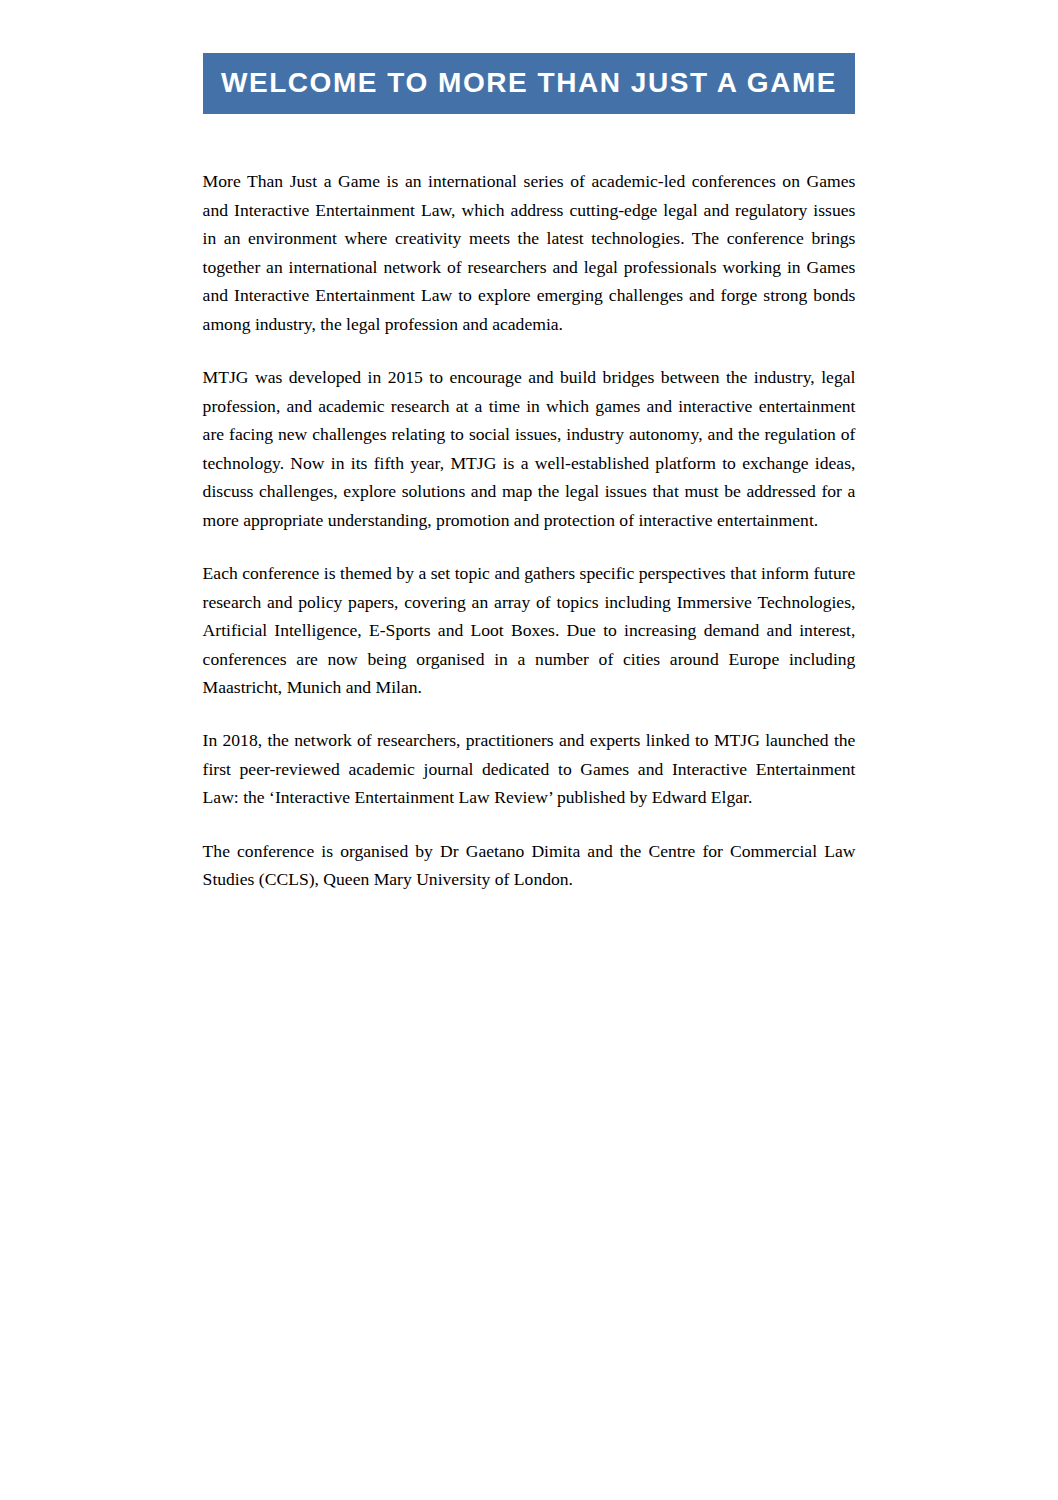Welcome to More Than Just a Game
More Than Just a Game is an international series of academic-led conferences on Games and Interactive Entertainment Law, which address cutting-edge legal and regulatory issues in an environment where creativity meets the latest technologies. The conference brings together an international network of researchers and legal professionals working in Games and Interactive Entertainment Law to explore emerging challenges and forge strong bonds among industry, the legal profession and academia.
MTJG was developed in 2015 to encourage and build bridges between the industry, legal profession, and academic research at a time in which games and interactive entertainment are facing new challenges relating to social issues, industry autonomy, and the regulation of technology. Now in its fifth year, MTJG is a well-established platform to exchange ideas, discuss challenges, explore solutions and map the legal issues that must be addressed for a more appropriate understanding, promotion and protection of interactive entertainment.
Each conference is themed by a set topic and gathers specific perspectives that inform future research and policy papers, covering an array of topics including Immersive Technologies, Artificial Intelligence, E-Sports and Loot Boxes. Due to increasing demand and interest, conferences are now being organised in a number of cities around Europe including Maastricht, Munich and Milan.
In 2018, the network of researchers, practitioners and experts linked to MTJG launched the first peer-reviewed academic journal dedicated to Games and Interactive Entertainment Law: the ‘Interactive Entertainment Law Review’ published by Edward Elgar.
The conference is organised by Dr Gaetano Dimita and the Centre for Commercial Law Studies (CCLS), Queen Mary University of London.